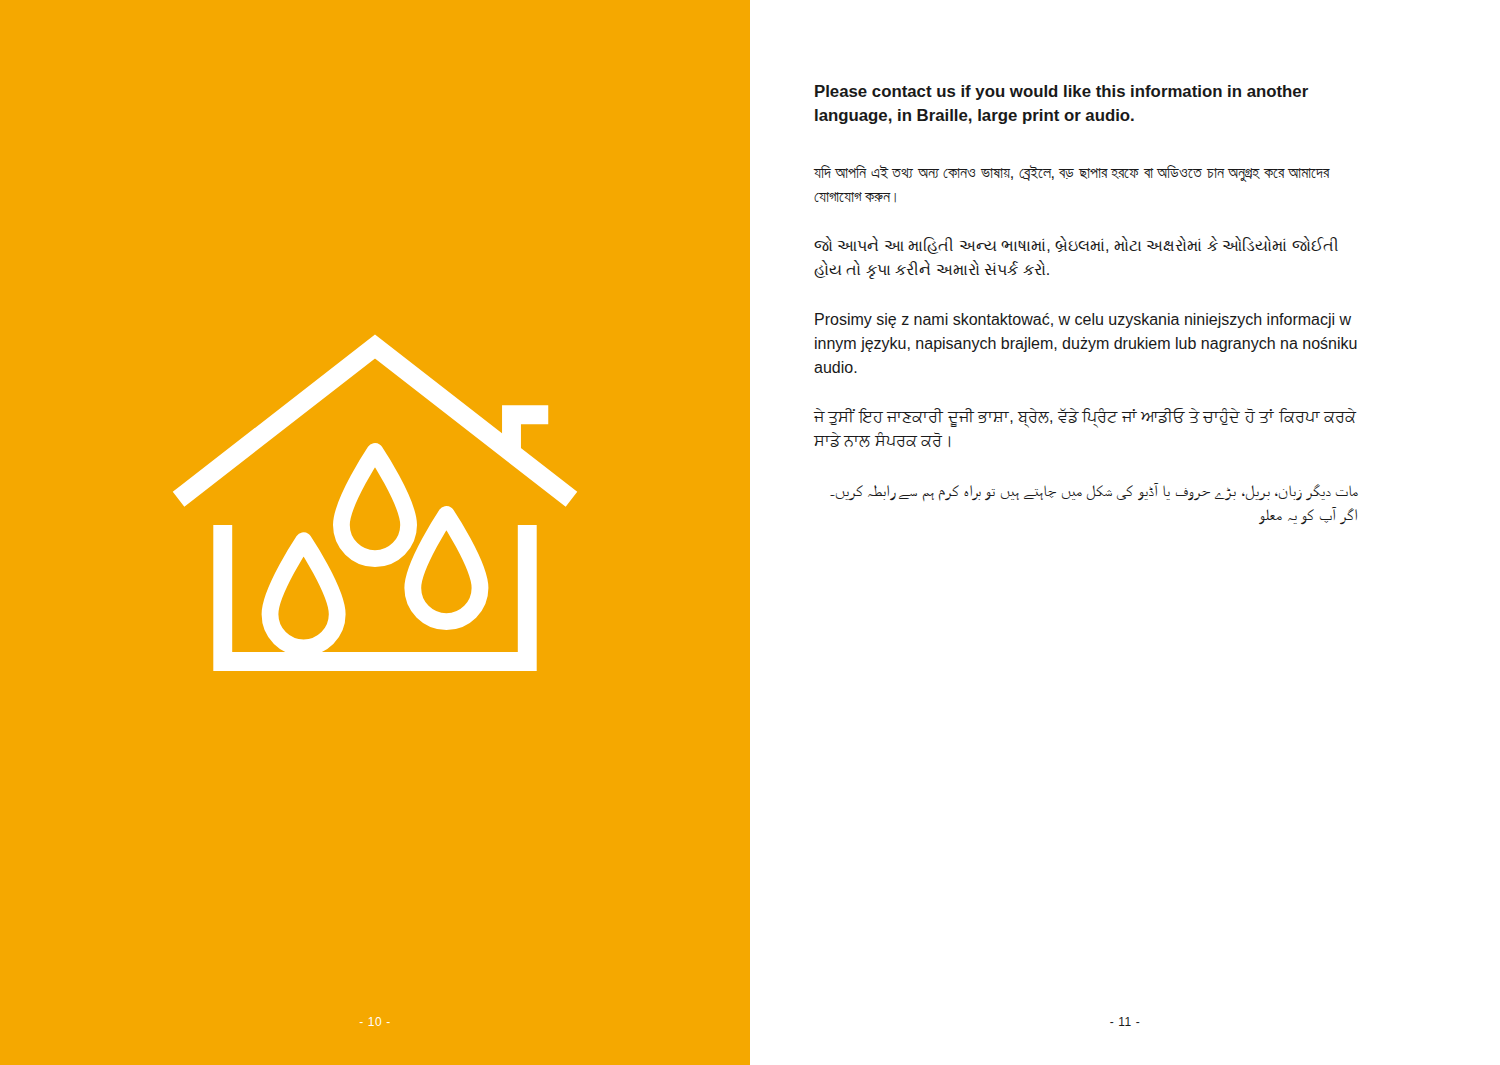House with water droplets A white line drawing of a house outline containing three falling water droplets.
- 10 -
Please contact us if you would like this information in another language, in Braille, large print or audio.
যদি আপনি এই তথ্য অন্য কোনও ভাষায়, ব্রেইলে, বড় ছাপার হরফে বা অডিওতে চান অনুগ্রহ করে আমাদের যোগাযোগ করুন।
જો આપને આ માહિતી અન્ય ભાષામાં, બ્રેઇલમાં, મોટા અક્ષરોમાં કે ઓડિયોમાં જોઈતી હોય તો કૃપા કરીને અમારો સંપર્ક કરો.
Prosimy się z nami skontaktować, w celu uzyskania niniejszych informacji w innym języku, napisanych brajlem, dużym drukiem lub nagranych na nośniku audio.
ਜੇ ਤੁਸੀਂ ਇਹ ਜਾਣਕਾਰੀ ਦੂਜੀ ਭਾਸ਼ਾ, ਬ੍ਰੇਲ, ਵੱਡੇ ਪ੍ਰਿੰਟ ਜਾਂ ਆਡੀਓ ਤੇ ਚਾਹੁੰਦੇ ਹੋ ਤਾਂ ਕਿਰਪਾ ਕਰਕੇ ਸਾਡੇ ਨਾਲ ਸੰਪਰਕ ਕਰੋ।
مات دیگر زبان، بریل، بڑے حروف یا آڈیو کی شکل میں چاہتے ہیں تو براہ کرم ہم سے رابطہ کریں۔ اگر آپ کو یہ معلو
- 11 -